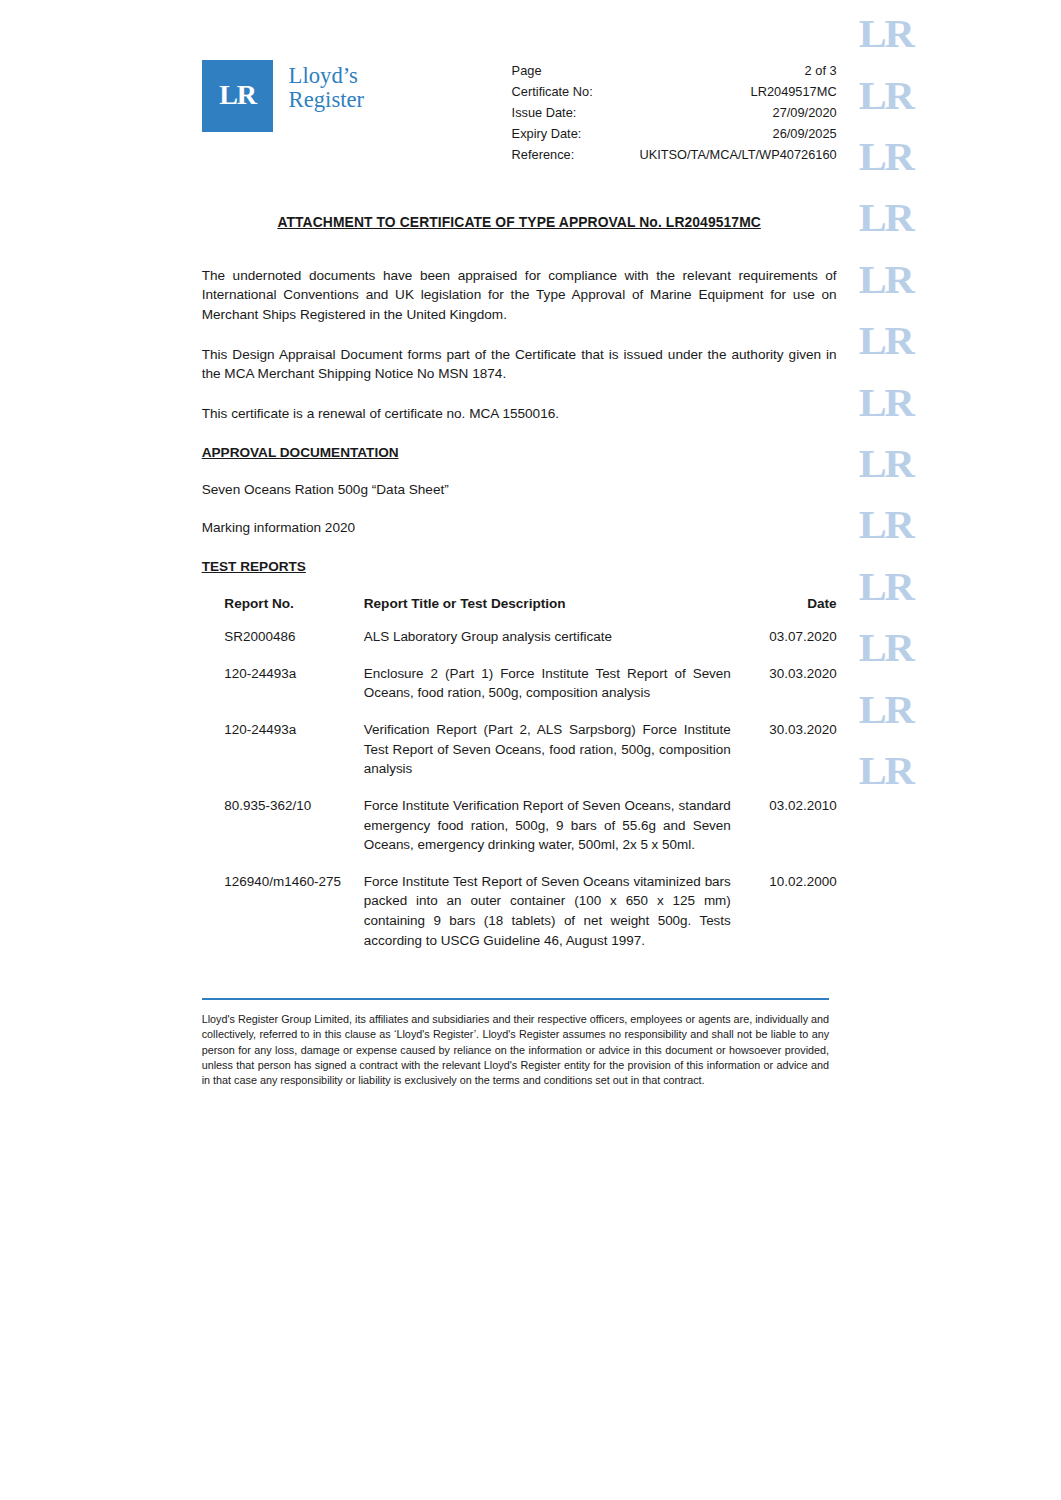LR LR LR LR LR LR LR LR LR LR LR LR LR
Lloyd’s Register
| Page | 2 of 3 |
| Certificate No: | LR2049517MC |
| Issue Date: | 27/09/2020 |
| Expiry Date: | 26/09/2025 |
| Reference: | UKITSO/TA/MCA/LT/WP40726160 |
ATTACHMENT TO CERTIFICATE OF TYPE APPROVAL No. LR2049517MC
The undernoted documents have been appraised for compliance with the relevant requirements of International Conventions and UK legislation for the Type Approval of Marine Equipment for use on Merchant Ships Registered in the United Kingdom.
This Design Appraisal Document forms part of the Certificate that is issued under the authority given in the MCA Merchant Shipping Notice No MSN 1874.
This certificate is a renewal of certificate no. MCA 1550016.
APPROVAL DOCUMENTATION
Seven Oceans Ration 500g “Data Sheet”
Marking information 2020
TEST REPORTS
| Report No. | Report Title or Test Description | Date |
| --- | --- | --- |
| SR2000486 | ALS Laboratory Group analysis certificate | 03.07.2020 |
| 120-24493a | Enclosure 2 (Part 1) Force Institute Test Report of Seven Oceans, food ration, 500g, composition analysis | 30.03.2020 |
| 120-24493a | Verification Report (Part 2, ALS Sarpsborg) Force Institute Test Report of Seven Oceans, food ration, 500g, composition analysis | 30.03.2020 |
| 80.935-362/10 | Force Institute Verification Report of Seven Oceans, standard emergency food ration, 500g, 9 bars of 55.6g and Seven Oceans, emergency drinking water, 500ml, 2x 5 x 50ml. | 03.02.2010 |
| 126940/m1460-275 | Force Institute Test Report of Seven Oceans vitaminized bars packed into an outer container (100 x 650 x 125 mm) containing 9 bars (18 tablets) of net weight 500g. Tests according to USCG Guideline 46, August 1997. | 10.02.2000 |
Lloyd's Register Group Limited, its affiliates and subsidiaries and their respective officers, employees or agents are, individually and collectively, referred to in this clause as ‘Lloyd's Register’. Lloyd's Register assumes no responsibility and shall not be liable to any person for any loss, damage or expense caused by reliance on the information or advice in this document or howsoever provided, unless that person has signed a contract with the relevant Lloyd's Register entity for the provision of this information or advice and in that case any responsibility or liability is exclusively on the terms and conditions set out in that contract.